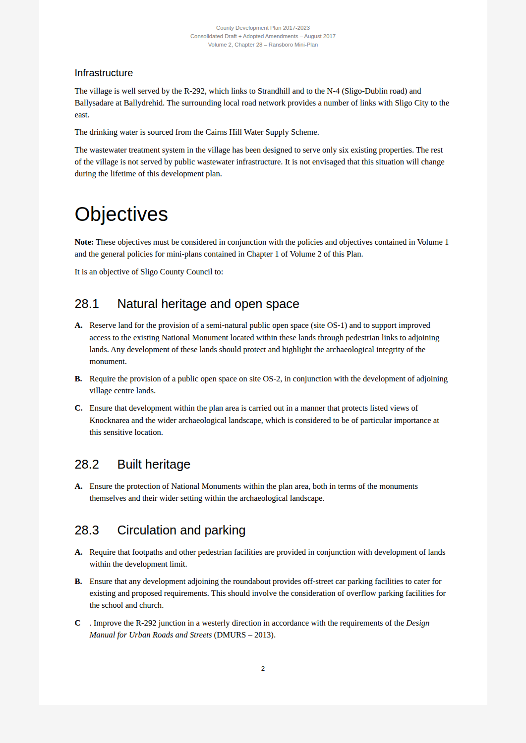County Development Plan 2017-2023
Consolidated Draft + Adopted Amendments – August 2017
Volume 2, Chapter 28 – Ransboro Mini-Plan
Infrastructure
The village is well served by the R-292, which links to Strandhill and to the N-4 (Sligo-Dublin road) and Ballysadare at Ballydrehid. The surrounding local road network provides a number of links with Sligo City to the east.
The drinking water is sourced from the Cairns Hill Water Supply Scheme.
The wastewater treatment system in the village has been designed to serve only six existing properties. The rest of the village is not served by public wastewater infrastructure. It is not envisaged that this situation will change during the lifetime of this development plan.
Objectives
Note: These objectives must be considered in conjunction with the policies and objectives contained in Volume 1 and the general policies for mini-plans contained in Chapter 1 of Volume 2 of this Plan.
It is an objective of Sligo County Council to:
28.1 Natural heritage and open space
A. Reserve land for the provision of a semi-natural public open space (site OS-1) and to support improved access to the existing National Monument located within these lands through pedestrian links to adjoining lands. Any development of these lands should protect and highlight the archaeological integrity of the monument.
B. Require the provision of a public open space on site OS-2, in conjunction with the development of adjoining village centre lands.
C. Ensure that development within the plan area is carried out in a manner that protects listed views of Knocknarea and the wider archaeological landscape, which is considered to be of particular importance at this sensitive location.
28.2 Built heritage
A. Ensure the protection of National Monuments within the plan area, both in terms of the monuments themselves and their wider setting within the archaeological landscape.
28.3 Circulation and parking
A. Require that footpaths and other pedestrian facilities are provided in conjunction with development of lands within the development limit.
B. Ensure that any development adjoining the roundabout provides off-street car parking facilities to cater for existing and proposed requirements. This should involve the consideration of overflow parking facilities for the school and church.
C. Improve the R-292 junction in a westerly direction in accordance with the requirements of the Design Manual for Urban Roads and Streets (DMURS – 2013).
2